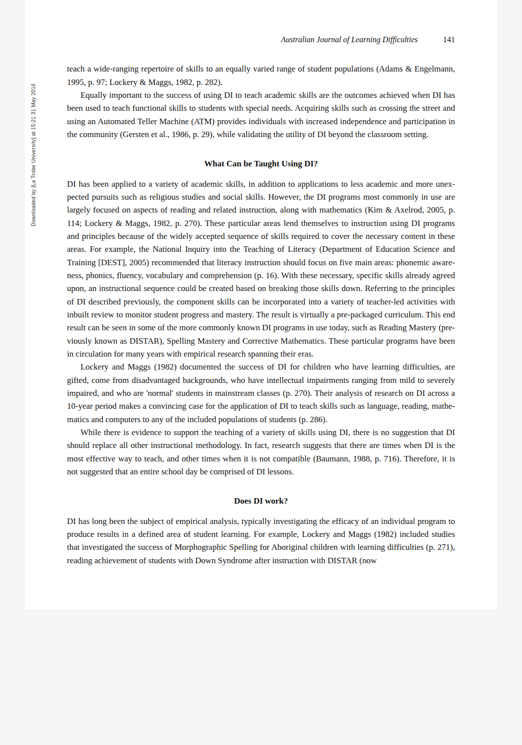Downloaded by [La Trobe University] at 15:21 31 May 2016
Australian Journal of Learning Difficulties 141
teach a wide-ranging repertoire of skills to an equally varied range of student populations (Adams & Engelmann, 1995, p. 97; Lockery & Maggs, 1982, p. 282).
Equally important to the success of using DI to teach academic skills are the outcomes achieved when DI has been used to teach functional skills to students with special needs. Acquiring skills such as crossing the street and using an Automated Teller Machine (ATM) provides individuals with increased independence and participation in the community (Gersten et al., 1986, p. 29), while validating the utility of DI beyond the classroom setting.
What Can be Taught Using DI?
DI has been applied to a variety of academic skills, in addition to applications to less academic and more unexpected pursuits such as religious studies and social skills. However, the DI programs most commonly in use are largely focused on aspects of reading and related instruction, along with mathematics (Kim & Axelrod, 2005, p. 114; Lockery & Maggs, 1982, p. 270). These particular areas lend themselves to instruction using DI programs and principles because of the widely accepted sequence of skills required to cover the necessary content in these areas. For example, the National Inquiry into the Teaching of Literacy (Department of Education Science and Training [DEST], 2005) recommended that literacy instruction should focus on five main areas: phonemic awareness, phonics, fluency, vocabulary and comprehension (p. 16). With these necessary, specific skills already agreed upon, an instructional sequence could be created based on breaking those skills down. Referring to the principles of DI described previously, the component skills can be incorporated into a variety of teacher-led activities with inbuilt review to monitor student progress and mastery. The result is virtually a pre-packaged curriculum. This end result can be seen in some of the more commonly known DI programs in use today, such as Reading Mastery (previously known as DISTAR), Spelling Mastery and Corrective Mathematics. These particular programs have been in circulation for many years with empirical research spanning their eras.
Lockery and Maggs (1982) documented the success of DI for children who have learning difficulties, are gifted, come from disadvantaged backgrounds, who have intellectual impairments ranging from mild to severely impaired, and who are 'normal' students in mainstream classes (p. 270). Their analysis of research on DI across a 10-year period makes a convincing case for the application of DI to teach skills such as language, reading, mathematics and computers to any of the included populations of students (p. 286).
While there is evidence to support the teaching of a variety of skills using DI, there is no suggestion that DI should replace all other instructional methodology. In fact, research suggests that there are times when DI is the most effective way to teach, and other times when it is not compatible (Baumann, 1988, p. 716). Therefore, it is not suggested that an entire school day be comprised of DI lessons.
Does DI work?
DI has long been the subject of empirical analysis, typically investigating the efficacy of an individual program to produce results in a defined area of student learning. For example, Lockery and Maggs (1982) included studies that investigated the success of Morphographic Spelling for Aboriginal children with learning difficulties (p. 271), reading achievement of students with Down Syndrome after instruction with DISTAR (now